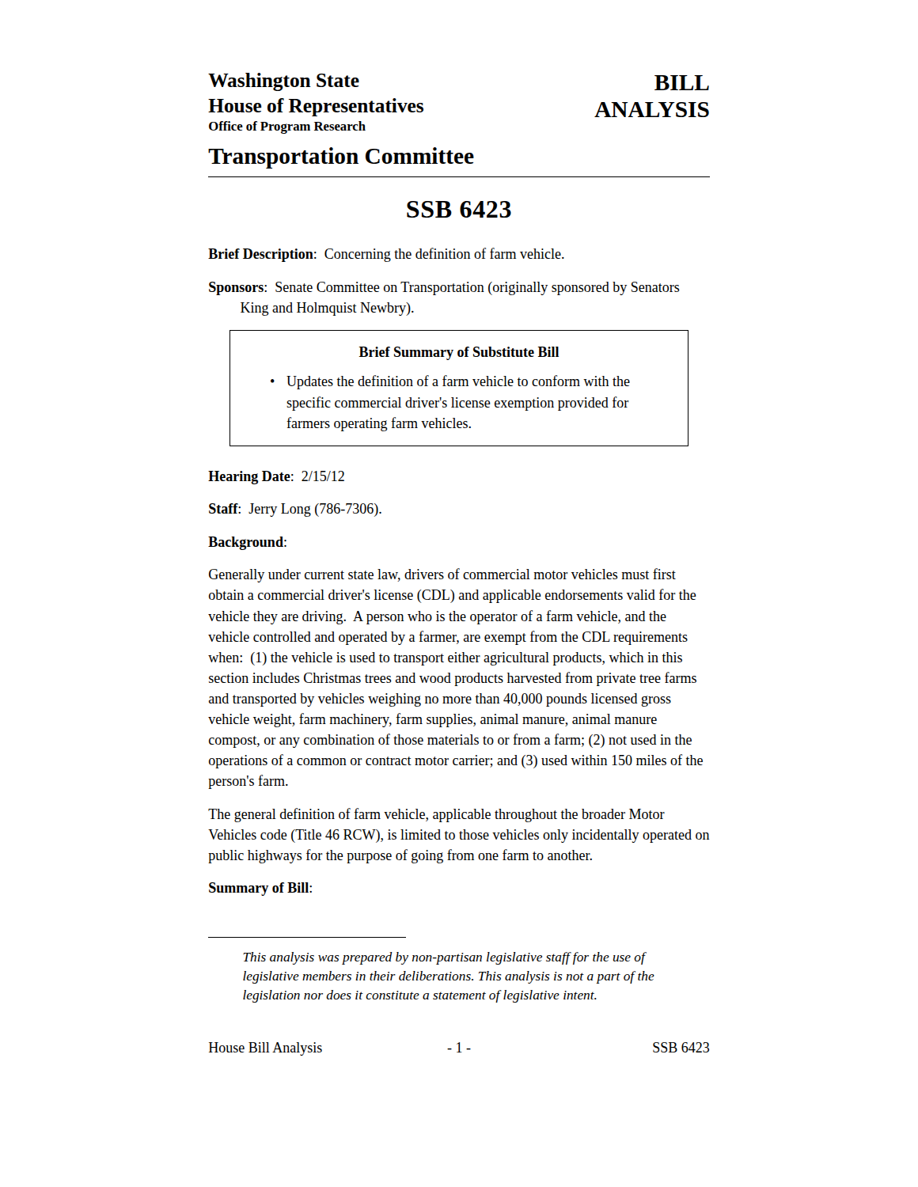Washington State
House of Representatives
Office of Program Research
BILL
ANALYSIS
Transportation Committee
SSB 6423
Brief Description: Concerning the definition of farm vehicle.
Sponsors: Senate Committee on Transportation (originally sponsored by Senators King and Holmquist Newbry).
Brief Summary of Substitute Bill
Updates the definition of a farm vehicle to conform with the specific commercial driver's license exemption provided for farmers operating farm vehicles.
Hearing Date: 2/15/12
Staff: Jerry Long (786-7306).
Background:
Generally under current state law, drivers of commercial motor vehicles must first obtain a commercial driver's license (CDL) and applicable endorsements valid for the vehicle they are driving. A person who is the operator of a farm vehicle, and the vehicle controlled and operated by a farmer, are exempt from the CDL requirements when: (1) the vehicle is used to transport either agricultural products, which in this section includes Christmas trees and wood products harvested from private tree farms and transported by vehicles weighing no more than 40,000 pounds licensed gross vehicle weight, farm machinery, farm supplies, animal manure, animal manure compost, or any combination of those materials to or from a farm; (2) not used in the operations of a common or contract motor carrier; and (3) used within 150 miles of the person's farm.
The general definition of farm vehicle, applicable throughout the broader Motor Vehicles code (Title 46 RCW), is limited to those vehicles only incidentally operated on public highways for the purpose of going from one farm to another.
Summary of Bill:
This analysis was prepared by non-partisan legislative staff for the use of legislative members in their deliberations. This analysis is not a part of the legislation nor does it constitute a statement of legislative intent.
House Bill Analysis
- 1 -
SSB 6423